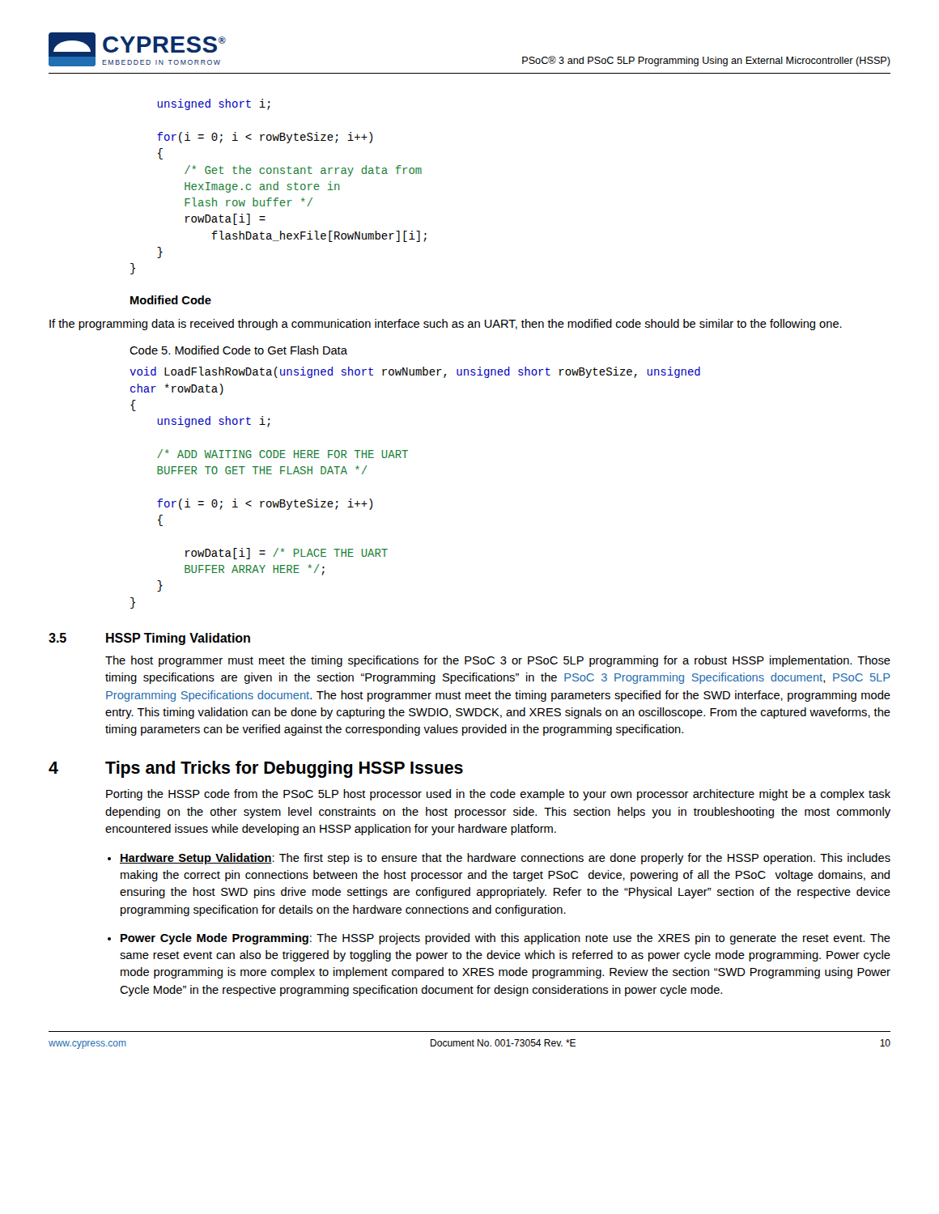CYPRESS®
EMBEDDED IN TOMORROW
PSoC® 3 and PSoC 5LP Programming Using an External Microcontroller (HSSP)
    unsigned short i;

    for(i = 0; i < rowByteSize; i++)
    {
        /* Get the constant array data from
        HexImage.c and store in
        Flash row buffer */
        rowData[i] =
            flashData_hexFile[RowNumber][i];
    }
}
Modified Code
If the programming data is received through a communication interface such as an UART, then the modified code should be similar to the following one.
Code 5. Modified Code to Get Flash Data
void LoadFlashRowData(unsigned short rowNumber, unsigned short rowByteSize, unsigned
char *rowData)
{
    unsigned short i;

    /* ADD WAITING CODE HERE FOR THE UART
    BUFFER TO GET THE FLASH DATA */

    for(i = 0; i < rowByteSize; i++)
    {

        rowData[i] = /* PLACE THE UART
        BUFFER ARRAY HERE */;
    }
}
3.5
HSSP Timing Validation
The host programmer must meet the timing specifications for the PSoC 3 or PSoC 5LP programming for a robust HSSP implementation. Those timing specifications are given in the section “Programming Specifications” in the PSoC 3 Programming Specifications document, PSoC 5LP Programming Specifications document. The host programmer must meet the timing parameters specified for the SWD interface, programming mode entry. This timing validation can be done by capturing the SWDIO, SWDCK, and XRES signals on an oscilloscope. From the captured waveforms, the timing parameters can be verified against the corresponding values provided in the programming specification.
4
Tips and Tricks for Debugging HSSP Issues
Porting the HSSP code from the PSoC 5LP host processor used in the code example to your own processor architecture might be a complex task depending on the other system level constraints on the host processor side. This section helps you in troubleshooting the most commonly encountered issues while developing an HSSP application for your hardware platform.
Hardware Setup Validation: The first step is to ensure that the hardware connections are done properly for the HSSP operation. This includes making the correct pin connections between the host processor and the target PSoC device, powering of all the PSoC voltage domains, and ensuring the host SWD pins drive mode settings are configured appropriately. Refer to the “Physical Layer” section of the respective device programming specification for details on the hardware connections and configuration.
Power Cycle Mode Programming: The HSSP projects provided with this application note use the XRES pin to generate the reset event. The same reset event can also be triggered by toggling the power to the device which is referred to as power cycle mode programming. Power cycle mode programming is more complex to implement compared to XRES mode programming. Review the section “SWD Programming using Power Cycle Mode” in the respective programming specification document for design considerations in power cycle mode.
www.cypress.com
Document No. 001-73054 Rev. *E
10